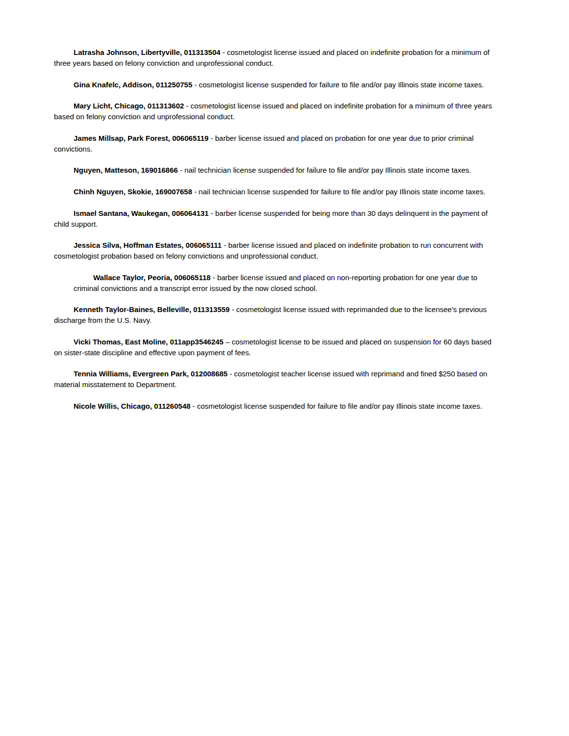Latrasha Johnson, Libertyville, 011313504 - cosmetologist license issued and placed on indefinite probation for a minimum of three years based on felony conviction and unprofessional conduct.
Gina Knafelc, Addison, 011250755 - cosmetologist license suspended for failure to file and/or pay Illinois state income taxes.
Mary Licht, Chicago, 011313602 - cosmetologist license issued and placed on indefinite probation for a minimum of three years based on felony conviction and unprofessional conduct.
James Millsap, Park Forest, 006065119 - barber license issued and placed on probation for one year due to prior criminal convictions.
Nguyen, Matteson, 169016866 - nail technician license suspended for failure to file and/or pay Illinois state income taxes.
Chinh Nguyen, Skokie, 169007658 - nail technician license suspended for failure to file and/or pay Illinois state income taxes.
Ismael Santana, Waukegan, 006064131 - barber license suspended for being more than 30 days delinquent in the payment of child support.
Jessica Silva, Hoffman Estates, 006065111 - barber license issued and placed on indefinite probation to run concurrent with cosmetologist probation based on felony convictions and unprofessional conduct.
Wallace Taylor, Peoria, 006065118 - barber license issued and placed on non-reporting probation for one year due to criminal convictions and a transcript error issued by the now closed school.
Kenneth Taylor-Baines, Belleville, 011313559 - cosmetologist license issued with reprimanded due to the licensee's previous discharge from the U.S. Navy.
Vicki Thomas, East Moline, 011app3546245 – cosmetologist license to be issued and placed on suspension for 60 days based on sister-state discipline and effective upon payment of fees.
Tennia Williams, Evergreen Park, 012008685 - cosmetologist teacher license issued with reprimand and fined $250 based on material misstatement to Department.
Nicole Willis, Chicago, 011260548 - cosmetologist license suspended for failure to file and/or pay Illinois state income taxes.